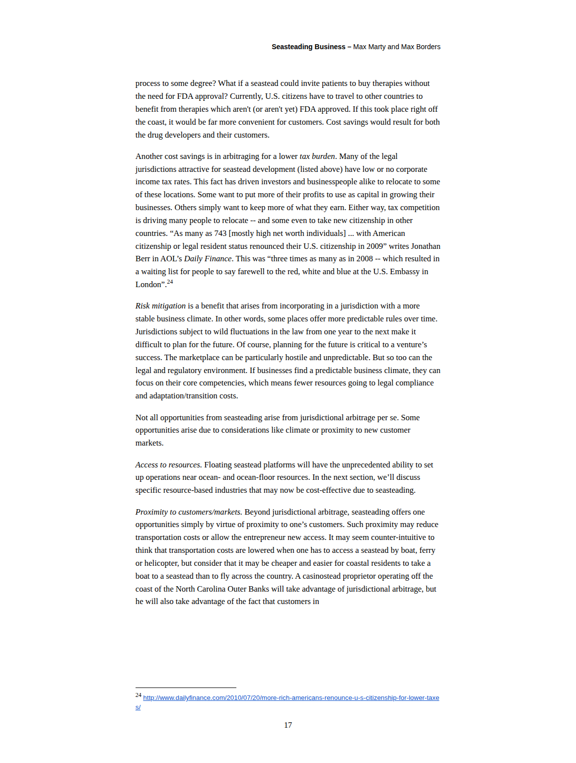Seasteading Business – Max Marty and Max Borders
process to some degree? What if a seastead could invite patients to buy therapies without the need for FDA approval? Currently, U.S. citizens have to travel to other countries to benefit from therapies which aren't (or aren't yet) FDA approved. If this took place right off the coast, it would be far more convenient for customers. Cost savings would result for both the drug developers and their customers.
Another cost savings is in arbitraging for a lower tax burden. Many of the legal jurisdictions attractive for seastead development (listed above) have low or no corporate income tax rates. This fact has driven investors and businesspeople alike to relocate to some of these locations. Some want to put more of their profits to use as capital in growing their businesses. Others simply want to keep more of what they earn. Either way, tax competition is driving many people to relocate -- and some even to take new citizenship in other countries. “As many as 743 [mostly high net worth individuals] ... with American citizenship or legal resident status renounced their U.S. citizenship in 2009” writes Jonathan Berr in AOL’s Daily Finance. This was “three times as many as in 2008 -- which resulted in a waiting list for people to say farewell to the red, white and blue at the U.S. Embassy in London”.24
Risk mitigation is a benefit that arises from incorporating in a jurisdiction with a more stable business climate. In other words, some places offer more predictable rules over time. Jurisdictions subject to wild fluctuations in the law from one year to the next make it difficult to plan for the future. Of course, planning for the future is critical to a venture’s success. The marketplace can be particularly hostile and unpredictable. But so too can the legal and regulatory environment. If businesses find a predictable business climate, they can focus on their core competencies, which means fewer resources going to legal compliance and adaptation/transition costs.
Not all opportunities from seasteading arise from jurisdictional arbitrage per se. Some opportunities arise due to considerations like climate or proximity to new customer markets.
Access to resources. Floating seastead platforms will have the unprecedented ability to set up operations near ocean- and ocean-floor resources. In the next section, we’ll discuss specific resource-based industries that may now be cost-effective due to seasteading.
Proximity to customers/markets. Beyond jurisdictional arbitrage, seasteading offers one opportunities simply by virtue of proximity to one’s customers. Such proximity may reduce transportation costs or allow the entrepreneur new access. It may seem counter-intuitive to think that transportation costs are lowered when one has to access a seastead by boat, ferry or helicopter, but consider that it may be cheaper and easier for coastal residents to take a boat to a seastead than to fly across the country. A casinostead proprietor operating off the coast of the North Carolina Outer Banks will take advantage of jurisdictional arbitrage, but he will also take advantage of the fact that customers in
24 http://www.dailyfinance.com/2010/07/20/more-rich-americans-renounce-u-s-citizenship-for-lower-taxes/
17